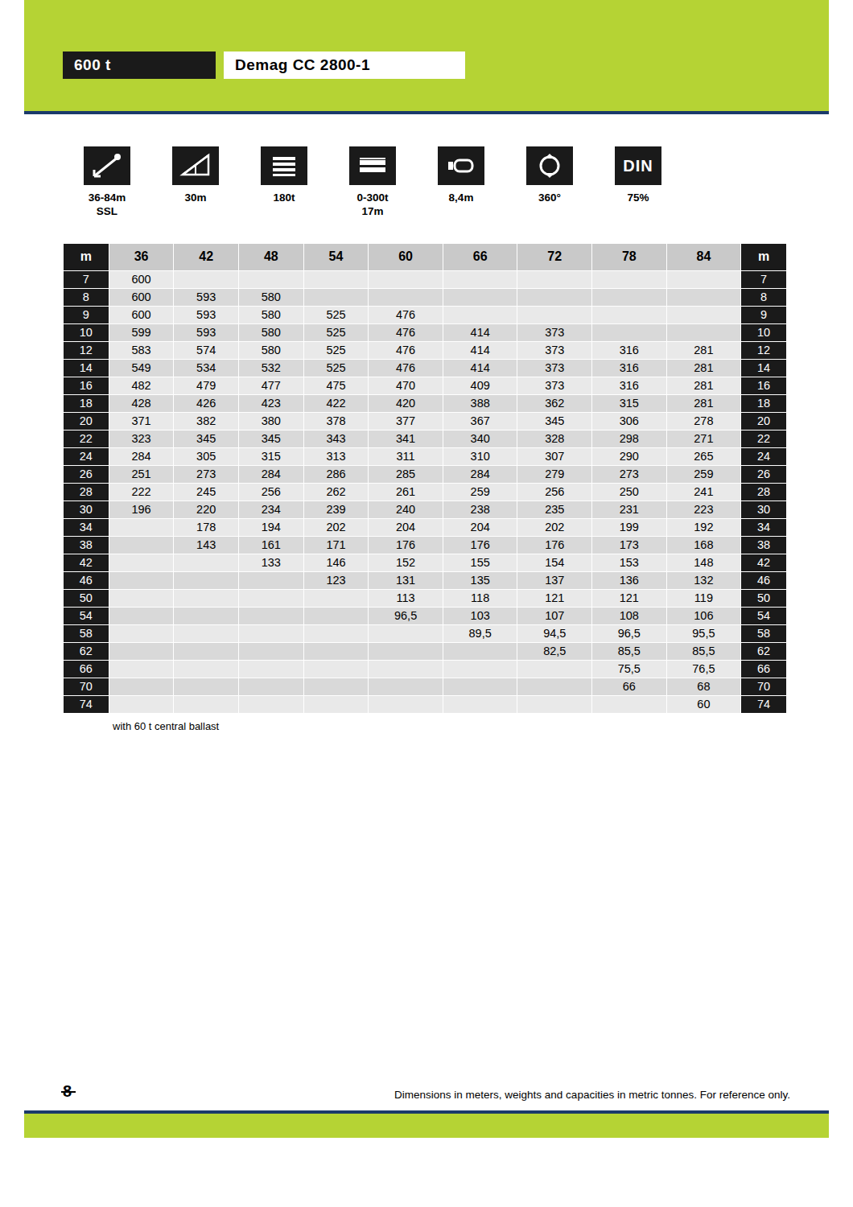600 t
Demag CC 2800-1
36-84m
SSL
30m
180t
0-300t
17m
8,4m
360°
DIN
75%
| m | 36 | 42 | 48 | 54 | 60 | 66 | 72 | 78 | 84 | m |
| --- | --- | --- | --- | --- | --- | --- | --- | --- | --- | --- |
| 7 | 600 | | | | | | | | | 7 |
| 8 | 600 | 593 | 580 | | | | | | | 8 |
| 9 | 600 | 593 | 580 | 525 | 476 | | | | | 9 |
| 10 | 599 | 593 | 580 | 525 | 476 | 414 | 373 | | | 10 |
| 12 | 583 | 574 | 580 | 525 | 476 | 414 | 373 | 316 | 281 | 12 |
| 14 | 549 | 534 | 532 | 525 | 476 | 414 | 373 | 316 | 281 | 14 |
| 16 | 482 | 479 | 477 | 475 | 470 | 409 | 373 | 316 | 281 | 16 |
| 18 | 428 | 426 | 423 | 422 | 420 | 388 | 362 | 315 | 281 | 18 |
| 20 | 371 | 382 | 380 | 378 | 377 | 367 | 345 | 306 | 278 | 20 |
| 22 | 323 | 345 | 345 | 343 | 341 | 340 | 328 | 298 | 271 | 22 |
| 24 | 284 | 305 | 315 | 313 | 311 | 310 | 307 | 290 | 265 | 24 |
| 26 | 251 | 273 | 284 | 286 | 285 | 284 | 279 | 273 | 259 | 26 |
| 28 | 222 | 245 | 256 | 262 | 261 | 259 | 256 | 250 | 241 | 28 |
| 30 | 196 | 220 | 234 | 239 | 240 | 238 | 235 | 231 | 223 | 30 |
| 34 | | 178 | 194 | 202 | 204 | 204 | 202 | 199 | 192 | 34 |
| 38 | | 143 | 161 | 171 | 176 | 176 | 176 | 173 | 168 | 38 |
| 42 | | | 133 | 146 | 152 | 155 | 154 | 153 | 148 | 42 |
| 46 | | | | 123 | 131 | 135 | 137 | 136 | 132 | 46 |
| 50 | | | | | 113 | 118 | 121 | 121 | 119 | 50 |
| 54 | | | | | 96,5 | 103 | 107 | 108 | 106 | 54 |
| 58 | | | | | | 89,5 | 94,5 | 96,5 | 95,5 | 58 |
| 62 | | | | | | | 82,5 | 85,5 | 85,5 | 62 |
| 66 | | | | | | | | 75,5 | 76,5 | 66 |
| 70 | | | | | | | | 66 | 68 | 70 |
| 74 | | | | | | | | | 60 | 74 |
with 60 t central ballast
8
Dimensions in meters, weights and capacities in metric tonnes. For reference only.